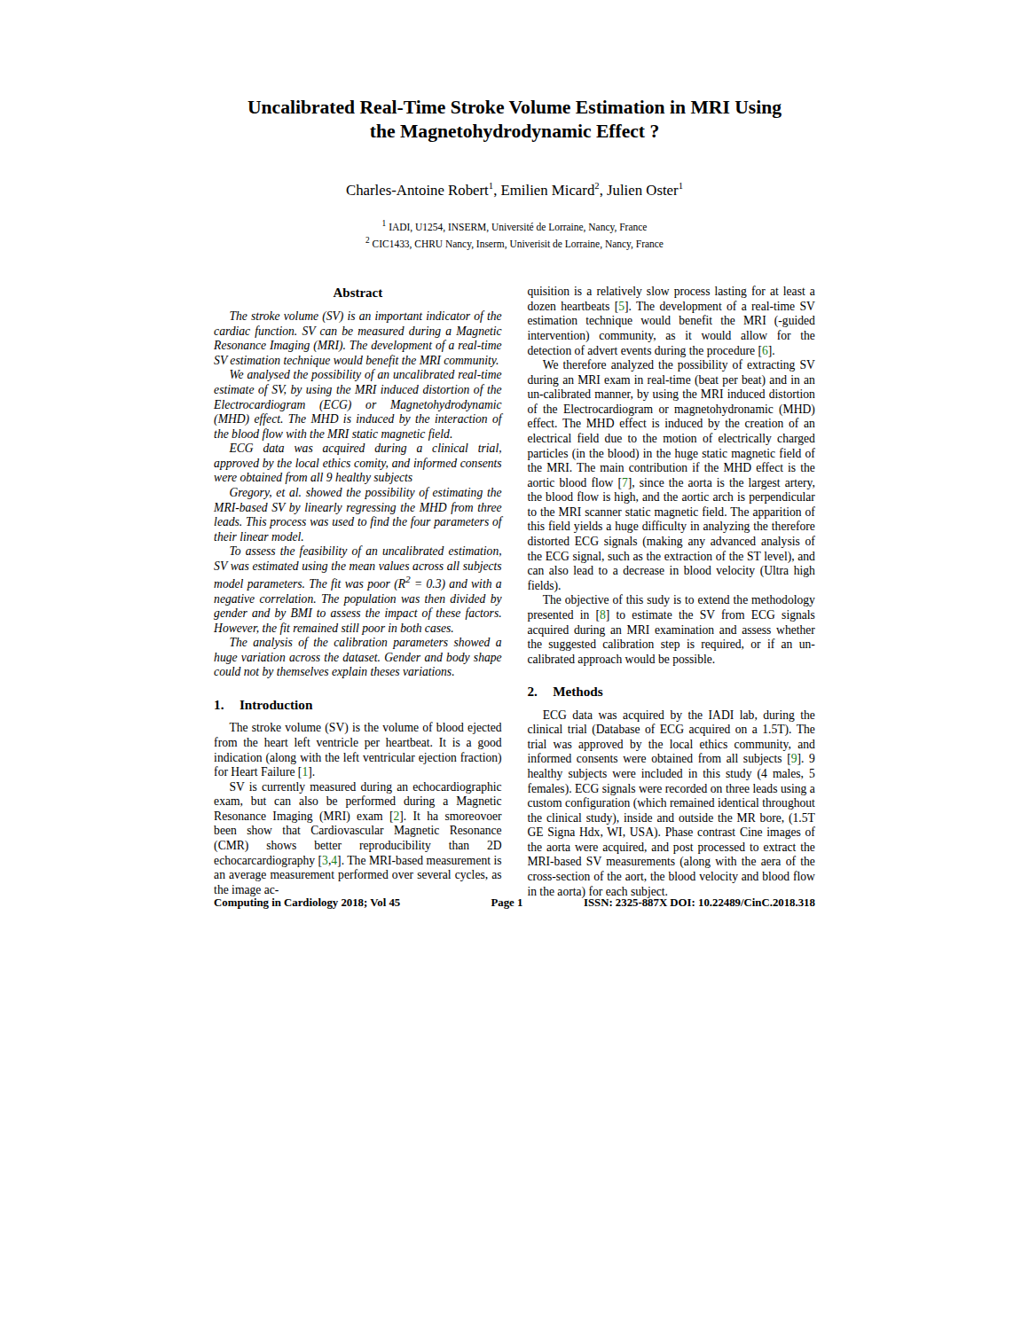Uncalibrated Real-Time Stroke Volume Estimation in MRI Using the Magnetohydrodynamic Effect ?
Charles-Antoine Robert1, Emilien Micard2, Julien Oster1
1 IADI, U1254, INSERM, Université de Lorraine, Nancy, France
2 CIC1433, CHRU Nancy, Inserm, Univerisit de Lorraine, Nancy, France
Abstract
The stroke volume (SV) is an important indicator of the cardiac function. SV can be measured during a Magnetic Resonance Imaging (MRI). The development of a real-time SV estimation technique would benefit the MRI community.
We analysed the possibility of an uncalibrated real-time estimate of SV, by using the MRI induced distortion of the Electrocardiogram (ECG) or Magnetohydrodynamic (MHD) effect. The MHD is induced by the interaction of the blood flow with the MRI static magnetic field.
ECG data was acquired during a clinical trial, approved by the local ethics comity, and informed consents were obtained from all 9 healthy subjects
Gregory, et al. showed the possibility of estimating the MRI-based SV by linearly regressing the MHD from three leads. This process was used to find the four parameters of their linear model.
To assess the feasibility of an uncalibrated estimation, SV was estimated using the mean values across all subjects model parameters. The fit was poor (R2 = 0.3) and with a negative correlation. The population was then divided by gender and by BMI to assess the impact of these factors. However, the fit remained still poor in both cases.
The analysis of the calibration parameters showed a huge variation across the dataset. Gender and body shape could not by themselves explain theses variations.
1. Introduction
The stroke volume (SV) is the volume of blood ejected from the heart left ventricle per heartbeat. It is a good indication (along with the left ventricular ejection fraction) for Heart Failure [1].
SV is currently measured during an echocardiographic exam, but can also be performed during a Magnetic Resonance Imaging (MRI) exam [2]. It ha smoreovoer been show that Cardiovascular Magnetic Resonance (CMR) shows better reproducibility than 2D echocarcardiography [3,4]. The MRI-based measurement is an average measurement performed over several cycles, as the image ac-
quisition is a relatively slow process lasting for at least a dozen heartbeats [5]. The development of a real-time SV estimation technique would benefit the MRI (-guided intervention) community, as it would allow for the detection of advert events during the procedure [6].
We therefore analyzed the possibility of extracting SV during an MRI exam in real-time (beat per beat) and in an un-calibrated manner, by using the MRI induced distortion of the Electrocardiogram or magnetohydronamic (MHD) effect. The MHD effect is induced by the creation of an electrical field due to the motion of electrically charged particles (in the blood) in the huge static magnetic field of the MRI. The main contribution if the MHD effect is the aortic blood flow [7], since the aorta is the largest artery, the blood flow is high, and the aortic arch is perpendicular to the MRI scanner static magnetic field. The apparition of this field yields a huge difficulty in analyzing the therefore distorted ECG signals (making any advanced analysis of the ECG signal, such as the extraction of the ST level), and can also lead to a decrease in blood velocity (Ultra high fields).
The objective of this sudy is to extend the methodology presented in [8] to estimate the SV from ECG signals acquired during an MRI examination and assess whether the suggested calibration step is required, or if an un-calibrated approach would be possible.
2. Methods
ECG data was acquired by the IADI lab, during the clinical trial (Database of ECG acquired on a 1.5T). The trial was approved by the local ethics community, and informed consents were obtained from all subjects [9]. 9 healthy subjects were included in this study (4 males, 5 females). ECG signals were recorded on three leads using a custom configuration (which remained identical throughout the clinical study), inside and outside the MR bore, (1.5T GE Signa Hdx, WI, USA). Phase contrast Cine images of the aorta were acquired, and post processed to extract the MRI-based SV measurements (along with the aera of the cross-section of the aort, the blood velocity and blood flow in the aorta) for each subject.
Computing in Cardiology 2018; Vol 45
Page 1
ISSN: 2325-887X DOI: 10.22489/CinC.2018.318